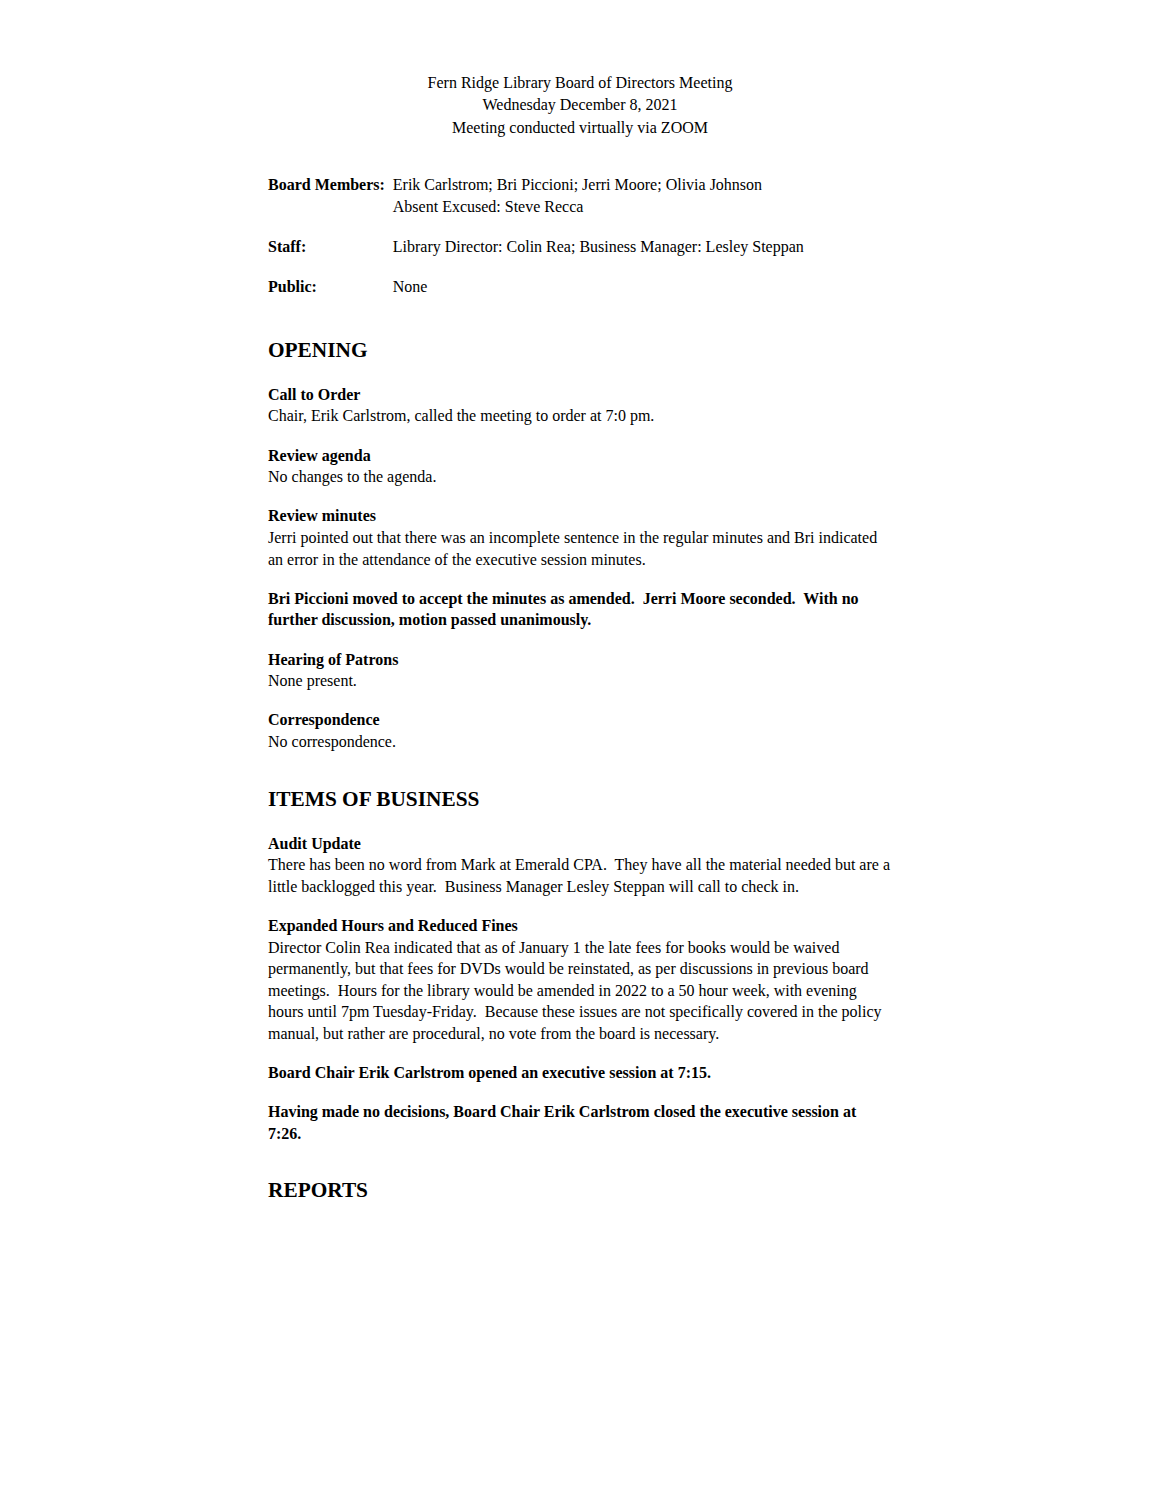Fern Ridge Library Board of Directors Meeting
Wednesday December 8, 2021
Meeting conducted virtually via ZOOM
| Board Members: | Erik Carlstrom; Bri Piccioni; Jerri Moore; Olivia Johnson Absent Excused: Steve Recca |
| Staff: | Library Director: Colin Rea; Business Manager: Lesley Steppan |
| Public: | None |
OPENING
Call to Order
Chair, Erik Carlstrom, called the meeting to order at 7:0 pm.
Review agenda
No changes to the agenda.
Review minutes
Jerri pointed out that there was an incomplete sentence in the regular minutes and Bri indicated an error in the attendance of the executive session minutes.
Bri Piccioni moved to accept the minutes as amended. Jerri Moore seconded. With no further discussion, motion passed unanimously.
Hearing of Patrons
None present.
Correspondence
No correspondence.
ITEMS OF BUSINESS
Audit Update
There has been no word from Mark at Emerald CPA. They have all the material needed but are a little backlogged this year. Business Manager Lesley Steppan will call to check in.
Expanded Hours and Reduced Fines
Director Colin Rea indicated that as of January 1 the late fees for books would be waived permanently, but that fees for DVDs would be reinstated, as per discussions in previous board meetings. Hours for the library would be amended in 2022 to a 50 hour week, with evening hours until 7pm Tuesday-Friday. Because these issues are not specifically covered in the policy manual, but rather are procedural, no vote from the board is necessary.
Board Chair Erik Carlstrom opened an executive session at 7:15.
Having made no decisions, Board Chair Erik Carlstrom closed the executive session at 7:26.
REPORTS